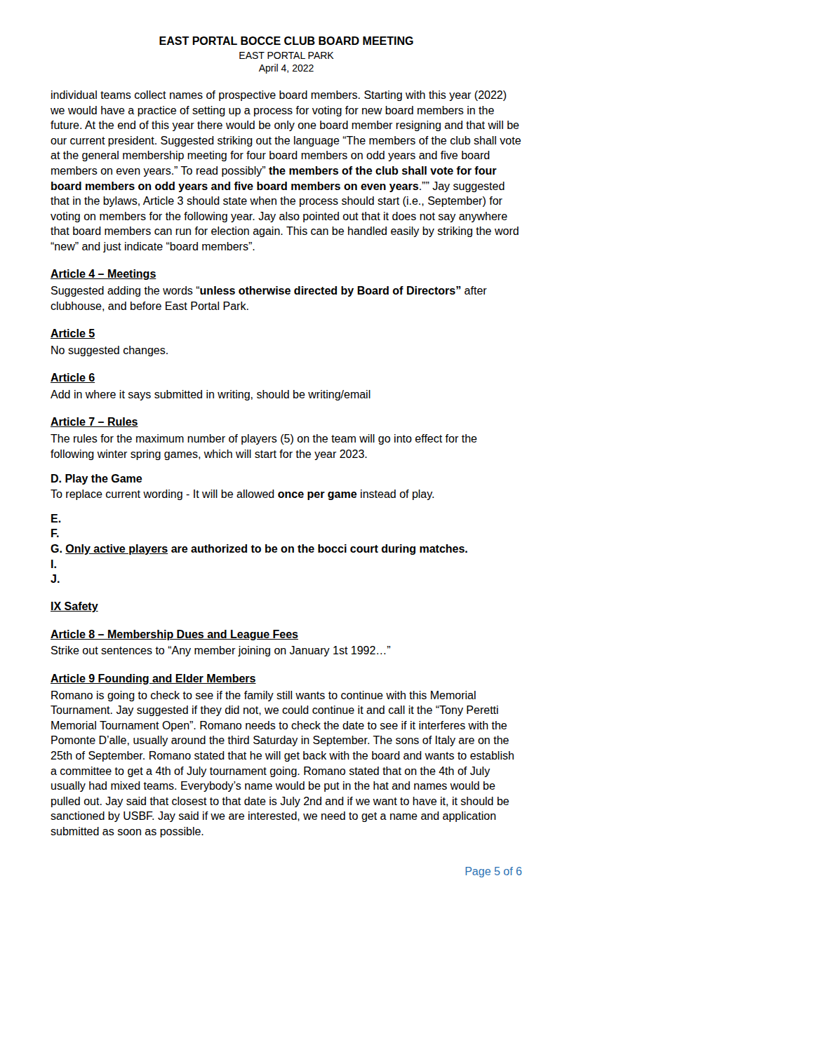EAST PORTAL BOCCE CLUB BOARD MEETING
EAST PORTAL PARK
April 4, 2022
individual teams collect names of prospective board members. Starting with this year (2022) we would have a practice of setting up a process for voting for new board members in the future. At the end of this year there would be only one board member resigning and that will be our current president. Suggested striking out the language “The members of the club shall vote at the general membership meeting for four board members on odd years and five board members on even years.” To read possibly” the members of the club shall vote for four board members on odd years and five board members on even years.”” Jay suggested that in the bylaws, Article 3 should state when the process should start (i.e., September) for voting on members for the following year. Jay also pointed out that it does not say anywhere that board members can run for election again. This can be handled easily by striking the word “new” and just indicate “board members”.
Article 4 – Meetings
Suggested adding the words “unless otherwise directed by Board of Directors” after clubhouse, and before East Portal Park.
Article 5
No suggested changes.
Article 6
Add in where it says submitted in writing, should be writing/email
Article 7 – Rules
The rules for the maximum number of players (5) on the team will go into effect for the following winter spring games, which will start for the year 2023.
D. Play the Game
To replace current wording - It will be allowed once per game instead of play.
E.
F.
G. Only active players are authorized to be on the bocci court during matches.
I.
J.
IX Safety
Article 8 – Membership Dues and League Fees
Strike out sentences to “Any member joining on January 1st 1992…”
Article 9 Founding and Elder Members
Romano is going to check to see if the family still wants to continue with this Memorial Tournament. Jay suggested if they did not, we could continue it and call it the “Tony Peretti Memorial Tournament Open”. Romano needs to check the date to see if it interferes with the Pomonte D’alle, usually around the third Saturday in September. The sons of Italy are on the 25th of September. Romano stated that he will get back with the board and wants to establish a committee to get a 4th of July tournament going. Romano stated that on the 4th of July usually had mixed teams. Everybody’s name would be put in the hat and names would be pulled out. Jay said that closest to that date is July 2nd and if we want to have it, it should be sanctioned by USBF. Jay said if we are interested, we need to get a name and application submitted as soon as possible.
Page 5 of 6